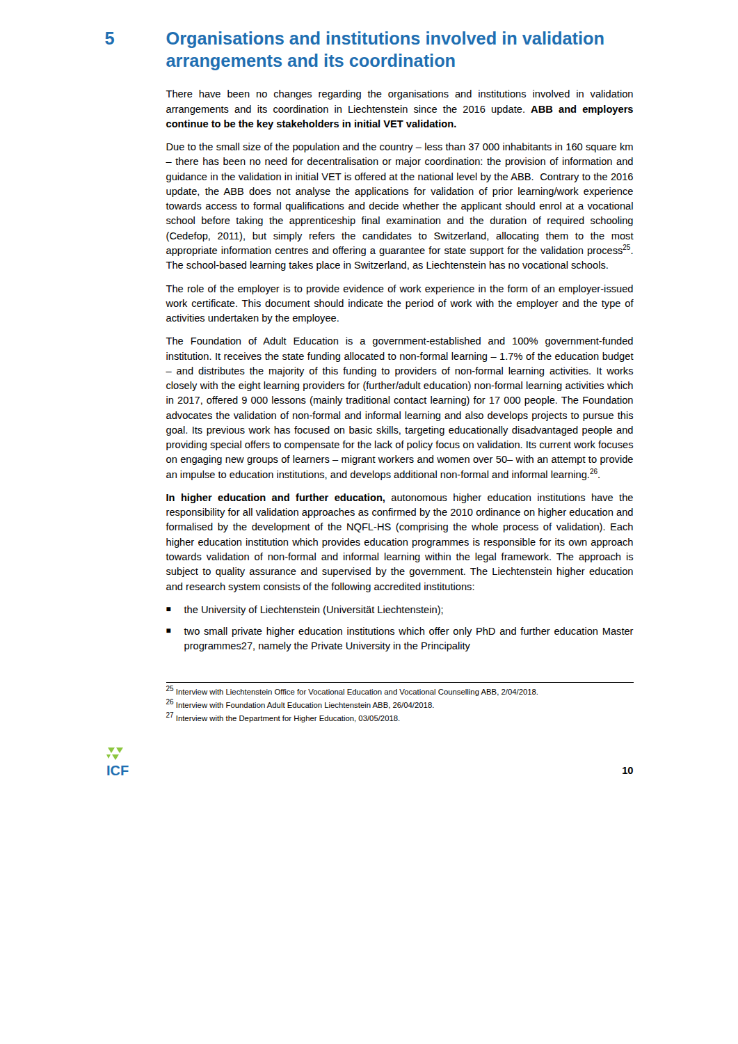5 Organisations and institutions involved in validation arrangements and its coordination
There have been no changes regarding the organisations and institutions involved in validation arrangements and its coordination in Liechtenstein since the 2016 update. ABB and employers continue to be the key stakeholders in initial VET validation.
Due to the small size of the population and the country – less than 37 000 inhabitants in 160 square km – there has been no need for decentralisation or major coordination: the provision of information and guidance in the validation in initial VET is offered at the national level by the ABB. Contrary to the 2016 update, the ABB does not analyse the applications for validation of prior learning/work experience towards access to formal qualifications and decide whether the applicant should enrol at a vocational school before taking the apprenticeship final examination and the duration of required schooling (Cedefop, 2011), but simply refers the candidates to Switzerland, allocating them to the most appropriate information centres and offering a guarantee for state support for the validation process25. The school-based learning takes place in Switzerland, as Liechtenstein has no vocational schools.
The role of the employer is to provide evidence of work experience in the form of an employer-issued work certificate. This document should indicate the period of work with the employer and the type of activities undertaken by the employee.
The Foundation of Adult Education is a government-established and 100% government-funded institution. It receives the state funding allocated to non-formal learning – 1.7% of the education budget – and distributes the majority of this funding to providers of non-formal learning activities. It works closely with the eight learning providers for (further/adult education) non-formal learning activities which in 2017, offered 9 000 lessons (mainly traditional contact learning) for 17 000 people. The Foundation advocates the validation of non-formal and informal learning and also develops projects to pursue this goal. Its previous work has focused on basic skills, targeting educationally disadvantaged people and providing special offers to compensate for the lack of policy focus on validation. Its current work focuses on engaging new groups of learners – migrant workers and women over 50– with an attempt to provide an impulse to education institutions, and develops additional non-formal and informal learning.26.
In higher education and further education, autonomous higher education institutions have the responsibility for all validation approaches as confirmed by the 2010 ordinance on higher education and formalised by the development of the NQFL-HS (comprising the whole process of validation). Each higher education institution which provides education programmes is responsible for its own approach towards validation of non-formal and informal learning within the legal framework. The approach is subject to quality assurance and supervised by the government. The Liechtenstein higher education and research system consists of the following accredited institutions:
the University of Liechtenstein (Universität Liechtenstein);
two small private higher education institutions which offer only PhD and further education Master programmes27, namely the Private University in the Principality
25 Interview with Liechtenstein Office for Vocational Education and Vocational Counselling ABB, 2/04/2018.
26 Interview with Foundation Adult Education Liechtenstein ABB, 26/04/2018.
27 Interview with the Department for Higher Education, 03/05/2018.
ICF
10